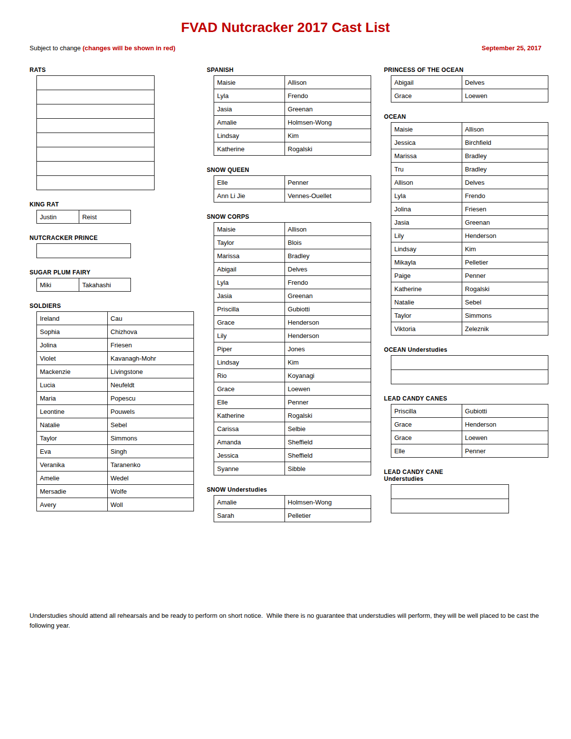FVAD Nutcracker 2017 Cast List
Subject to change (changes will be shown in red)
September 25, 2017
RATS
KING RAT
| Justin | Reist |
NUTCRACKER PRINCE
SUGAR PLUM FAIRY
| Miki | Takahashi |
SOLDIERS
| Ireland | Cau |
| Sophia | Chizhova |
| Jolina | Friesen |
| Violet | Kavanagh-Mohr |
| Mackenzie | Livingstone |
| Lucia | Neufeldt |
| Maria | Popescu |
| Leontine | Pouwels |
| Natalie | Sebel |
| Taylor | Simmons |
| Eva | Singh |
| Veranika | Taranenko |
| Amelie | Wedel |
| Mersadie | Wolfe |
| Avery | Woll |
SPANISH
| Maisie | Allison |
| Lyla | Frendo |
| Jasia | Greenan |
| Amalie | Holmsen-Wong |
| Lindsay | Kim |
| Katherine | Rogalski |
SNOW QUEEN
| Elle | Penner |
| Ann Li Jie | Vennes-Ouellet |
SNOW CORPS
| Maisie | Allison |
| Taylor | Blois |
| Marissa | Bradley |
| Abigail | Delves |
| Lyla | Frendo |
| Jasia | Greenan |
| Priscilla | Gubiotti |
| Grace | Henderson |
| Lily | Henderson |
| Piper | Jones |
| Lindsay | Kim |
| Rio | Koyanagi |
| Grace | Loewen |
| Elle | Penner |
| Katherine | Rogalski |
| Carissa | Selbie |
| Amanda | Sheffield |
| Jessica | Sheffield |
| Syanne | Sibble |
SNOW Understudies
| Amalie | Holmsen-Wong |
| Sarah | Pelletier |
PRINCESS OF THE OCEAN
| Abigail | Delves |
| Grace | Loewen |
OCEAN
| Maisie | Allison |
| Jessica | Birchfield |
| Marissa | Bradley |
| Tru | Bradley |
| Allison | Delves |
| Lyla | Frendo |
| Jolina | Friesen |
| Jasia | Greenan |
| Lily | Henderson |
| Lindsay | Kim |
| Mikayla | Pelletier |
| Paige | Penner |
| Katherine | Rogalski |
| Natalie | Sebel |
| Taylor | Simmons |
| Viktoria | Zeleznik |
OCEAN Understudies
LEAD CANDY CANES
| Priscilla | Gubiotti |
| Grace | Henderson |
| Grace | Loewen |
| Elle | Penner |
LEAD CANDY CANE
Understudies
Understudies should attend all rehearsals and be ready to perform on short notice. While there is no guarantee that understudies will perform, they will be well placed to be cast the following year.